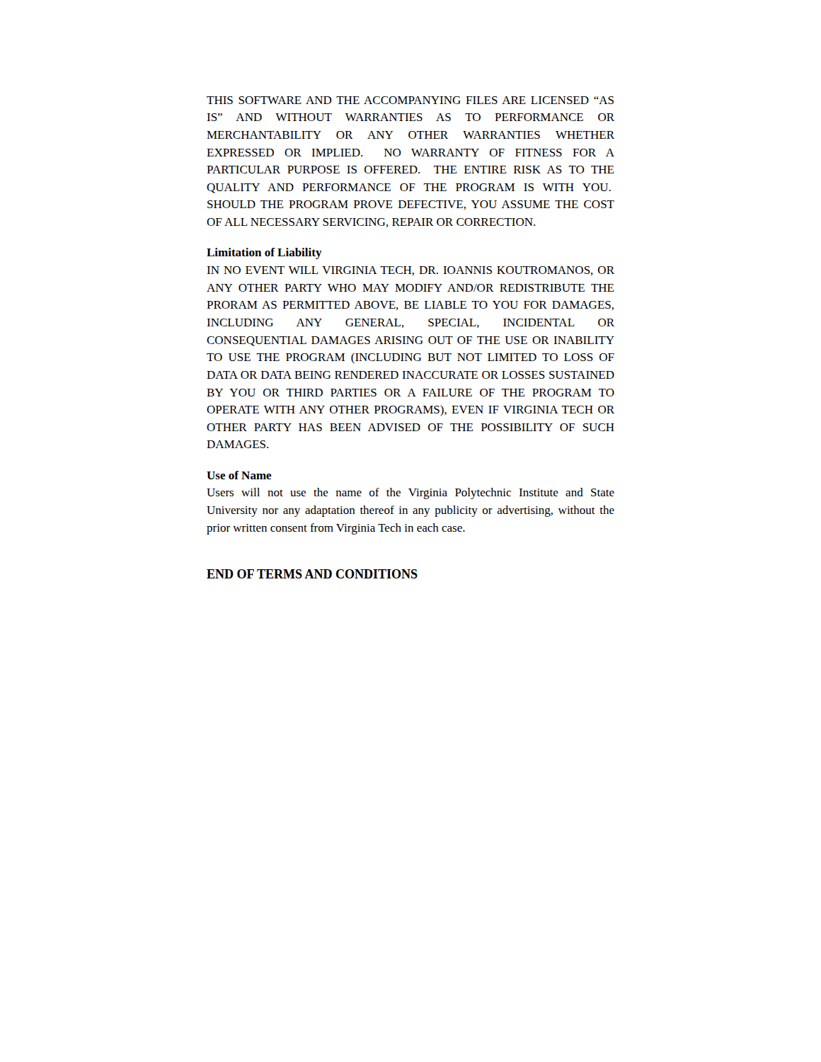THIS SOFTWARE AND THE ACCOMPANYING FILES ARE LICENSED “AS IS” AND WITHOUT WARRANTIES AS TO PERFORMANCE OR MERCHANTABILITY OR ANY OTHER WARRANTIES WHETHER EXPRESSED OR IMPLIED. NO WARRANTY OF FITNESS FOR A PARTICULAR PURPOSE IS OFFERED. THE ENTIRE RISK AS TO THE QUALITY AND PERFORMANCE OF THE PROGRAM IS WITH YOU. SHOULD THE PROGRAM PROVE DEFECTIVE, YOU ASSUME THE COST OF ALL NECESSARY SERVICING, REPAIR OR CORRECTION.
Limitation of Liability
IN NO EVENT WILL VIRGINIA TECH, DR. IOANNIS KOUTROMANOS, OR ANY OTHER PARTY WHO MAY MODIFY AND/OR REDISTRIBUTE THE PRORAM AS PERMITTED ABOVE, BE LIABLE TO YOU FOR DAMAGES, INCLUDING ANY GENERAL, SPECIAL, INCIDENTAL OR CONSEQUENTIAL DAMAGES ARISING OUT OF THE USE OR INABILITY TO USE THE PROGRAM (INCLUDING BUT NOT LIMITED TO LOSS OF DATA OR DATA BEING RENDERED INACCURATE OR LOSSES SUSTAINED BY YOU OR THIRD PARTIES OR A FAILURE OF THE PROGRAM TO OPERATE WITH ANY OTHER PROGRAMS), EVEN IF VIRGINIA TECH OR OTHER PARTY HAS BEEN ADVISED OF THE POSSIBILITY OF SUCH DAMAGES.
Use of Name
Users will not use the name of the Virginia Polytechnic Institute and State University nor any adaptation thereof in any publicity or advertising, without the prior written consent from Virginia Tech in each case.
END OF TERMS AND CONDITIONS